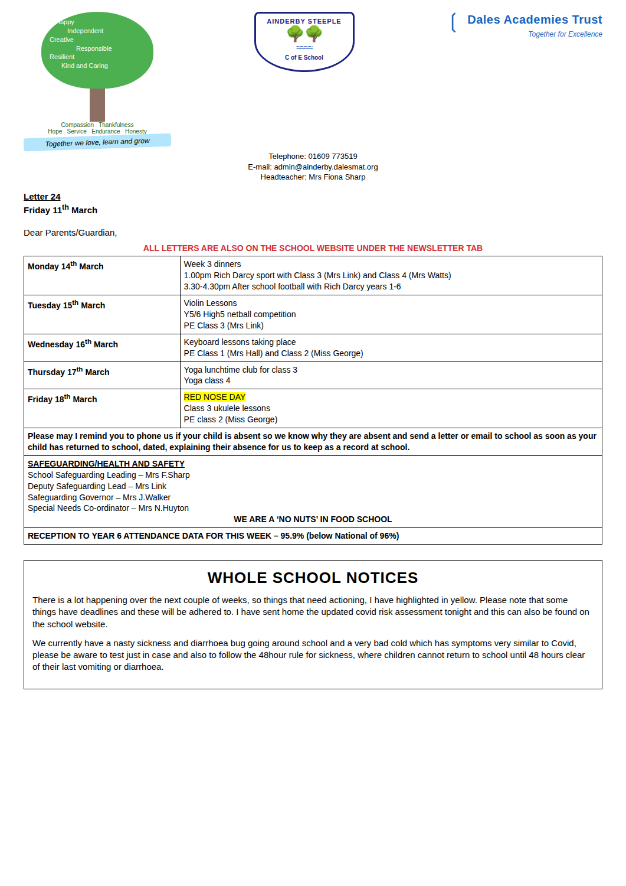Happy Independent Creative Responsible Resilient Kind and Caring
Compassion Thankfulness
Hope Service Endurance Honesty
Together we love, learn and grow
AINDERBY STEEPLE
🌳🌳
≈≈≈≈
C of E School
❲ Dales Academies Trust
Together for Excellence
Telephone: 01609 773519
E-mail: admin@ainderby.dalesmat.org
Headteacher: Mrs Fiona Sharp
Letter 24
Friday 11th March
Dear Parents/Guardian,
ALL LETTERS ARE ALSO ON THE SCHOOL WEBSITE UNDER THE NEWSLETTER TAB
| Monday 14 th March | Week 3 dinners 1.00pm Rich Darcy sport with Class 3 (Mrs Link) and Class 4 (Mrs Watts) 3.30-4.30pm After school football with Rich Darcy years 1-6 |
| Tuesday 15 th March | Violin Lessons Y5/6 High5 netball competition PE Class 3 (Mrs Link) |
| Wednesday 16 th March | Keyboard lessons taking place PE Class 1 (Mrs Hall) and Class 2 (Miss George) |
| Thursday 17 th March | Yoga lunchtime club for class 3 Yoga class 4 |
| Friday 18 th March | RED NOSE DAY Class 3 ukulele lessons PE class 2 (Miss George) |
| Please may I remind you to phone us if your child is absent so we know why they are absent and send a letter or email to school as soon as your child has returned to school, dated, explaining their absence for us to keep as a record at school. |
| SAFEGUARDING/HEALTH AND SAFETY School Safeguarding Leading – Mrs F.Sharp Deputy Safeguarding Lead – Mrs Link Safeguarding Governor – Mrs J.Walker Special Needs Co-ordinator – Mrs N.Huyton WE ARE A ‘NO NUTS’ IN FOOD SCHOOL |
| RECEPTION TO YEAR 6 ATTENDANCE DATA FOR THIS WEEK – 95.9% (below National of 96%) |
WHOLE SCHOOL NOTICES
There is a lot happening over the next couple of weeks, so things that need actioning, I have highlighted in yellow. Please note that some things have deadlines and these will be adhered to. I have sent home the updated covid risk assessment tonight and this can also be found on the school website.
We currently have a nasty sickness and diarrhoea bug going around school and a very bad cold which has symptoms very similar to Covid, please be aware to test just in case and also to follow the 48hour rule for sickness, where children cannot return to school until 48 hours clear of their last vomiting or diarrhoea.